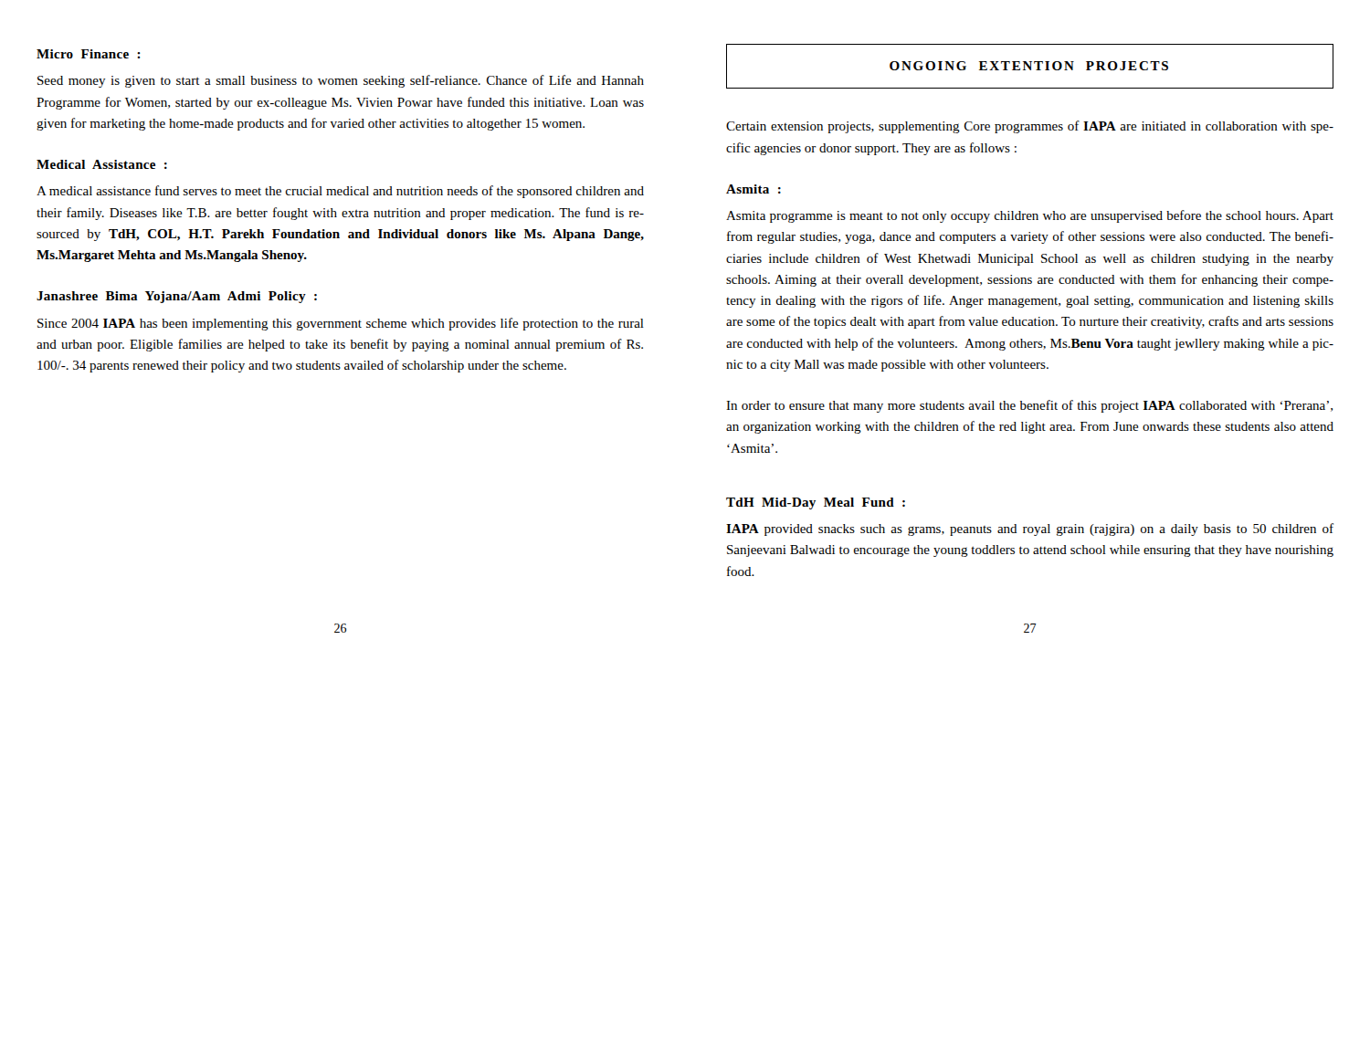Micro Finance :
Seed money is given to start a small business to women seeking self-reliance. Chance of Life and Hannah Programme for Women, started by our ex-colleague Ms. Vivien Powar have funded this initiative. Loan was given for marketing the home-made products and for varied other activities to altogether 15 women.
Medical Assistance :
A medical assistance fund serves to meet the crucial medical and nutrition needs of the sponsored children and their family. Diseases like T.B. are better fought with extra nutrition and proper medication. The fund is resourced by TdH, COL, H.T. Parekh Foundation and Individual donors like Ms. Alpana Dange, Ms.Margaret Mehta and Ms.Mangala Shenoy.
Janashree Bima Yojana/Aam Admi Policy :
Since 2004 IAPA has been implementing this government scheme which provides life protection to the rural and urban poor. Eligible families are helped to take its benefit by paying a nominal annual premium of Rs. 100/-. 34 parents renewed their policy and two students availed of scholarship under the scheme.
26
ONGOING EXTENTION PROJECTS
Certain extension projects, supplementing Core programmes of IAPA are initiated in collaboration with specific agencies or donor support. They are as follows :
Asmita :
Asmita programme is meant to not only occupy children who are unsupervised before the school hours. Apart from regular studies, yoga, dance and computers a variety of other sessions were also conducted. The beneficiaries include children of West Khetwadi Municipal School as well as children studying in the nearby schools. Aiming at their overall development, sessions are conducted with them for enhancing their competency in dealing with the rigors of life. Anger management, goal setting, communication and listening skills are some of the topics dealt with apart from value education. To nurture their creativity, crafts and arts sessions are conducted with help of the volunteers. Among others, Ms.Benu Vora taught jewllery making while a picnic to a city Mall was made possible with other volunteers.
In order to ensure that many more students avail the benefit of this project IAPA collaborated with ‘Prerana’, an organization working with the children of the red light area. From June onwards these students also attend ‘Asmita’.
TdH Mid-Day Meal Fund :
IAPA provided snacks such as grams, peanuts and royal grain (rajgira) on a daily basis to 50 children of Sanjeevani Balwadi to encourage the young toddlers to attend school while ensuring that they have nourishing food.
27